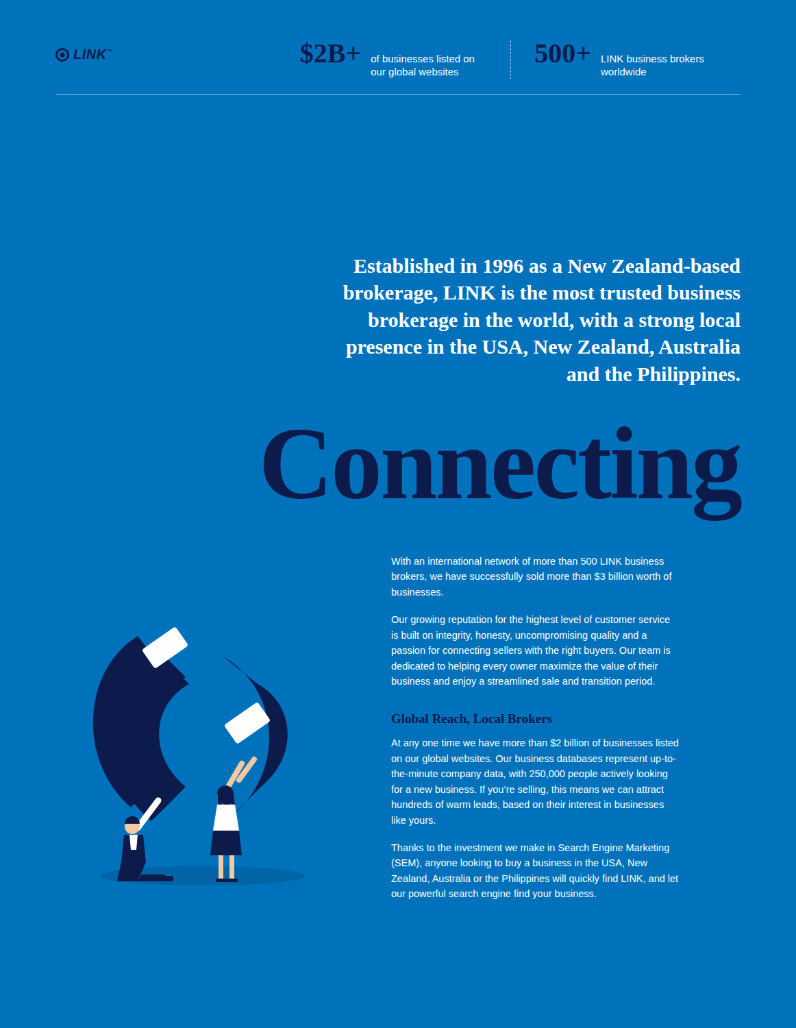LINK™
$2B+ of businesses listed on our global websites
500+ LINK business brokers worldwide
Established in 1996 as a New Zealand-based brokerage, LINK is the most trusted business brokerage in the world, with a strong local presence in the USA, New Zealand, Australia and the Philippines.
Connecting
With an international network of more than 500 LINK business brokers, we have successfully sold more than $3 billion worth of businesses.
Our growing reputation for the highest level of customer service is built on integrity, honesty, uncompromising quality and a passion for connecting sellers with the right buyers. Our team is dedicated to helping every owner maximize the value of their business and enjoy a streamlined sale and transition period.
Global Reach, Local Brokers
At any one time we have more than $2 billion of businesses listed on our global websites. Our business databases represent up-to-the-minute company data, with 250,000 people actively looking for a new business. If you’re selling, this means we can attract hundreds of warm leads, based on their interest in businesses like yours.
Thanks to the investment we make in Search Engine Marketing (SEM), anyone looking to buy a business in the USA, New Zealand, Australia or the Philippines will quickly find LINK, and let our powerful search engine find your business.